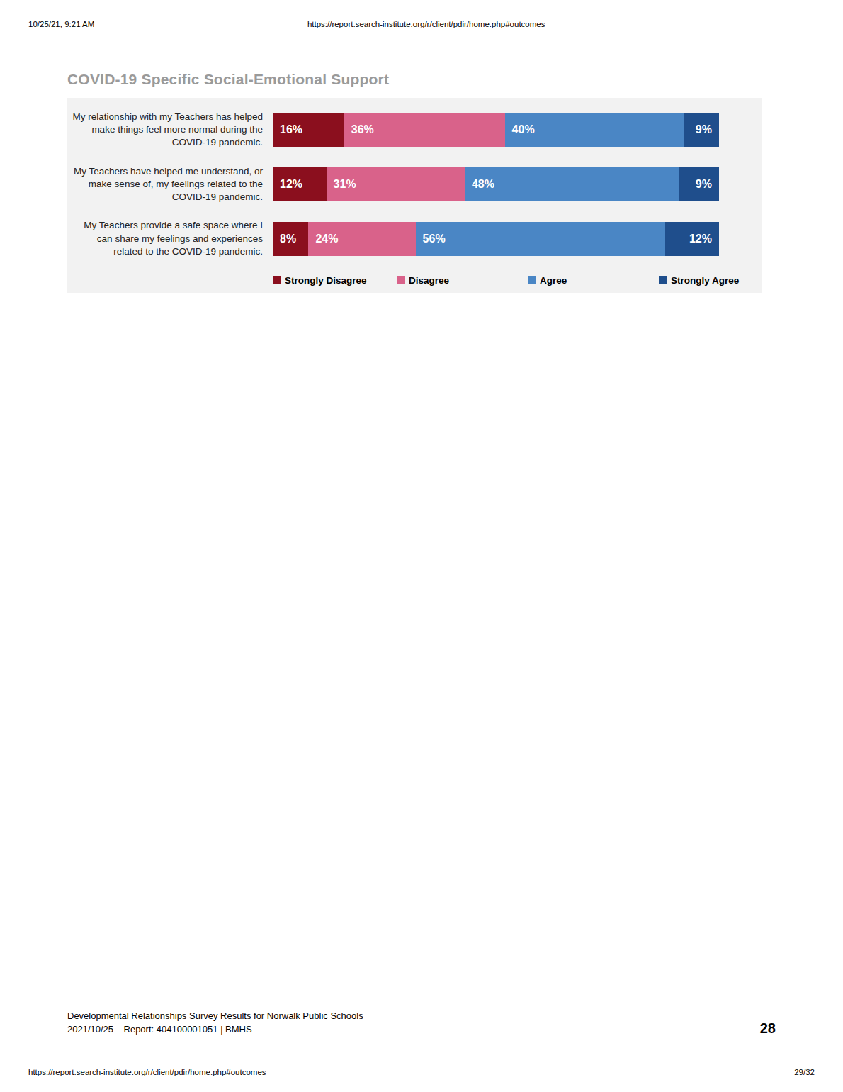10/25/21, 9:21 AM
https://report.search-institute.org/r/client/pdir/home.php#outcomes
COVID-19 Specific Social-Emotional Support
My relationship with my Teachers has helped make things feel more normal during the COVID-19 pandemic.
16%
36%
40%
9%
My Teachers have helped me understand, or make sense of, my feelings related to the COVID-19 pandemic.
12%
31%
48%
9%
My Teachers provide a safe space where I can share my feelings and experiences related to the COVID-19 pandemic.
8%
24%
56%
12%
Strongly Disagree
Disagree
Agree
Strongly Agree
Developmental Relationships Survey Results for Norwalk Public Schools
2021/10/25 – Report: 404100001051 | BMHS
28
https://report.search-institute.org/r/client/pdir/home.php#outcomes
29/32